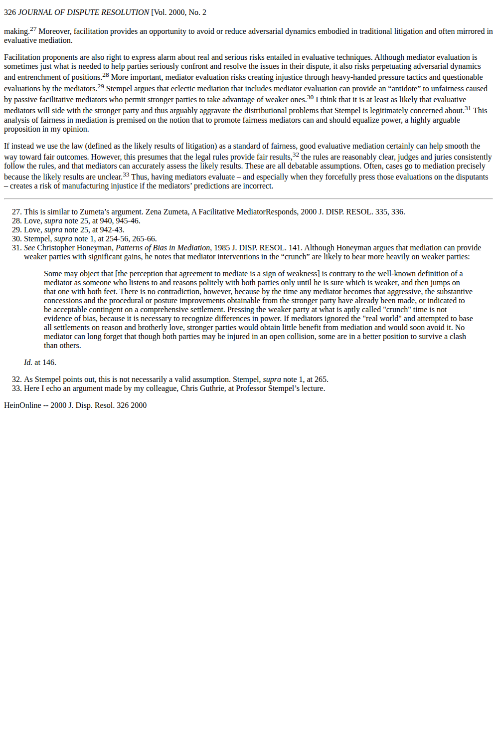326 JOURNAL OF DISPUTE RESOLUTION [Vol. 2000, No. 2
making.27 Moreover, facilitation provides an opportunity to avoid or reduce adversarial dynamics embodied in traditional litigation and often mirrored in evaluative mediation.
Facilitation proponents are also right to express alarm about real and serious risks entailed in evaluative techniques. Although mediator evaluation is sometimes just what is needed to help parties seriously confront and resolve the issues in their dispute, it also risks perpetuating adversarial dynamics and entrenchment of positions.28 More important, mediator evaluation risks creating injustice through heavy-handed pressure tactics and questionable evaluations by the mediators.29 Stempel argues that eclectic mediation that includes mediator evaluation can provide an “antidote” to unfairness caused by passive facilitative mediators who permit stronger parties to take advantage of weaker ones.30 I think that it is at least as likely that evaluative mediators will side with the stronger party and thus arguably aggravate the distributional problems that Stempel is legitimately concerned about.31 This analysis of fairness in mediation is premised on the notion that to promote fairness mediators can and should equalize power, a highly arguable proposition in my opinion.
If instead we use the law (defined as the likely results of litigation) as a standard of fairness, good evaluative mediation certainly can help smooth the way toward fair outcomes. However, this presumes that the legal rules provide fair results,32 the rules are reasonably clear, judges and juries consistently follow the rules, and that mediators can accurately assess the likely results. These are all debatable assumptions. Often, cases go to mediation precisely because the likely results are unclear.33 Thus, having mediators evaluate – and especially when they forcefully press those evaluations on the disputants – creates a risk of manufacturing injustice if the mediators’ predictions are incorrect.
This is similar to Zumeta’s argument. Zena Zumeta, A Facilitative MediatorResponds, 2000 J. DISP. RESOL. 335, 336.
Love, supra note 25, at 940, 945-46.
Love, supra note 25, at 942-43.
Stempel, supra note 1, at 254-56, 265-66.
See Christopher Honeyman, Patterns of Bias in Mediation, 1985 J. DISP. RESOL. 141. Although Honeyman argues that mediation can provide weaker parties with significant gains, he notes that mediator interventions in the “crunch” are likely to bear more heavily on weaker parties:
Some may object that [the perception that agreement to mediate is a sign of weakness] is contrary to the well-known definition of a mediator as someone who listens to and reasons politely with both parties only until he is sure which is weaker, and then jumps on that one with both feet. There is no contradiction, however, because by the time any mediator becomes that aggressive, the substantive concessions and the procedural or posture improvements obtainable from the stronger party have already been made, or indicated to be acceptable contingent on a comprehensive settlement. Pressing the weaker party at what is aptly called "crunch" time is not evidence of bias, because it is necessary to recognize differences in power. If mediators ignored the "real world" and attempted to base all settlements on reason and brotherly love, stronger parties would obtain little benefit from mediation and would soon avoid it. No mediator can long forget that though both parties may be injured in an open collision, some are in a better position to survive a clash than others.
Id. at 146.
As Stempel points out, this is not necessarily a valid assumption. Stempel, supra note 1, at 265.
Here I echo an argument made by my colleague, Chris Guthrie, at Professor Stempel’s lecture.
HeinOnline -- 2000 J. Disp. Resol. 326 2000